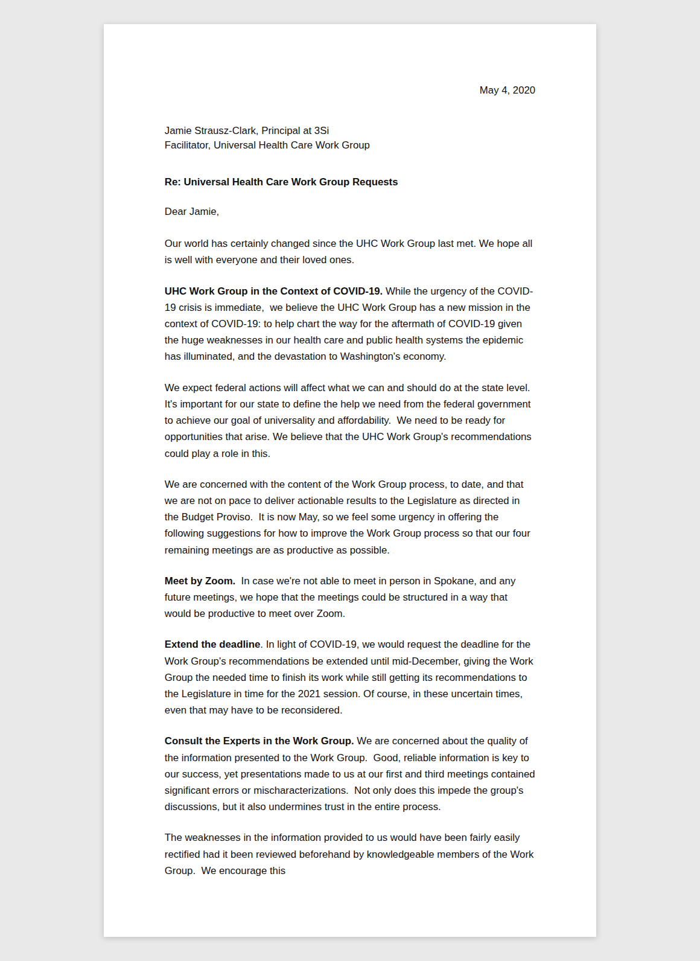May 4, 2020
Jamie Strausz-Clark, Principal at 3Si
Facilitator, Universal Health Care Work Group
Re: Universal Health Care Work Group Requests
Dear Jamie,
Our world has certainly changed since the UHC Work Group last met. We hope all is well with everyone and their loved ones.
UHC Work Group in the Context of COVID-19. While the urgency of the COVID-19 crisis is immediate, we believe the UHC Work Group has a new mission in the context of COVID-19: to help chart the way for the aftermath of COVID-19 given the huge weaknesses in our health care and public health systems the epidemic has illuminated, and the devastation to Washington's economy.
We expect federal actions will affect what we can and should do at the state level. It's important for our state to define the help we need from the federal government to achieve our goal of universality and affordability. We need to be ready for opportunities that arise. We believe that the UHC Work Group's recommendations could play a role in this.
We are concerned with the content of the Work Group process, to date, and that we are not on pace to deliver actionable results to the Legislature as directed in the Budget Proviso. It is now May, so we feel some urgency in offering the following suggestions for how to improve the Work Group process so that our four remaining meetings are as productive as possible.
Meet by Zoom. In case we're not able to meet in person in Spokane, and any future meetings, we hope that the meetings could be structured in a way that would be productive to meet over Zoom.
Extend the deadline. In light of COVID-19, we would request the deadline for the Work Group's recommendations be extended until mid-December, giving the Work Group the needed time to finish its work while still getting its recommendations to the Legislature in time for the 2021 session. Of course, in these uncertain times, even that may have to be reconsidered.
Consult the Experts in the Work Group. We are concerned about the quality of the information presented to the Work Group. Good, reliable information is key to our success, yet presentations made to us at our first and third meetings contained significant errors or mischaracterizations. Not only does this impede the group's discussions, but it also undermines trust in the entire process.
The weaknesses in the information provided to us would have been fairly easily rectified had it been reviewed beforehand by knowledgeable members of the Work Group. We encourage this